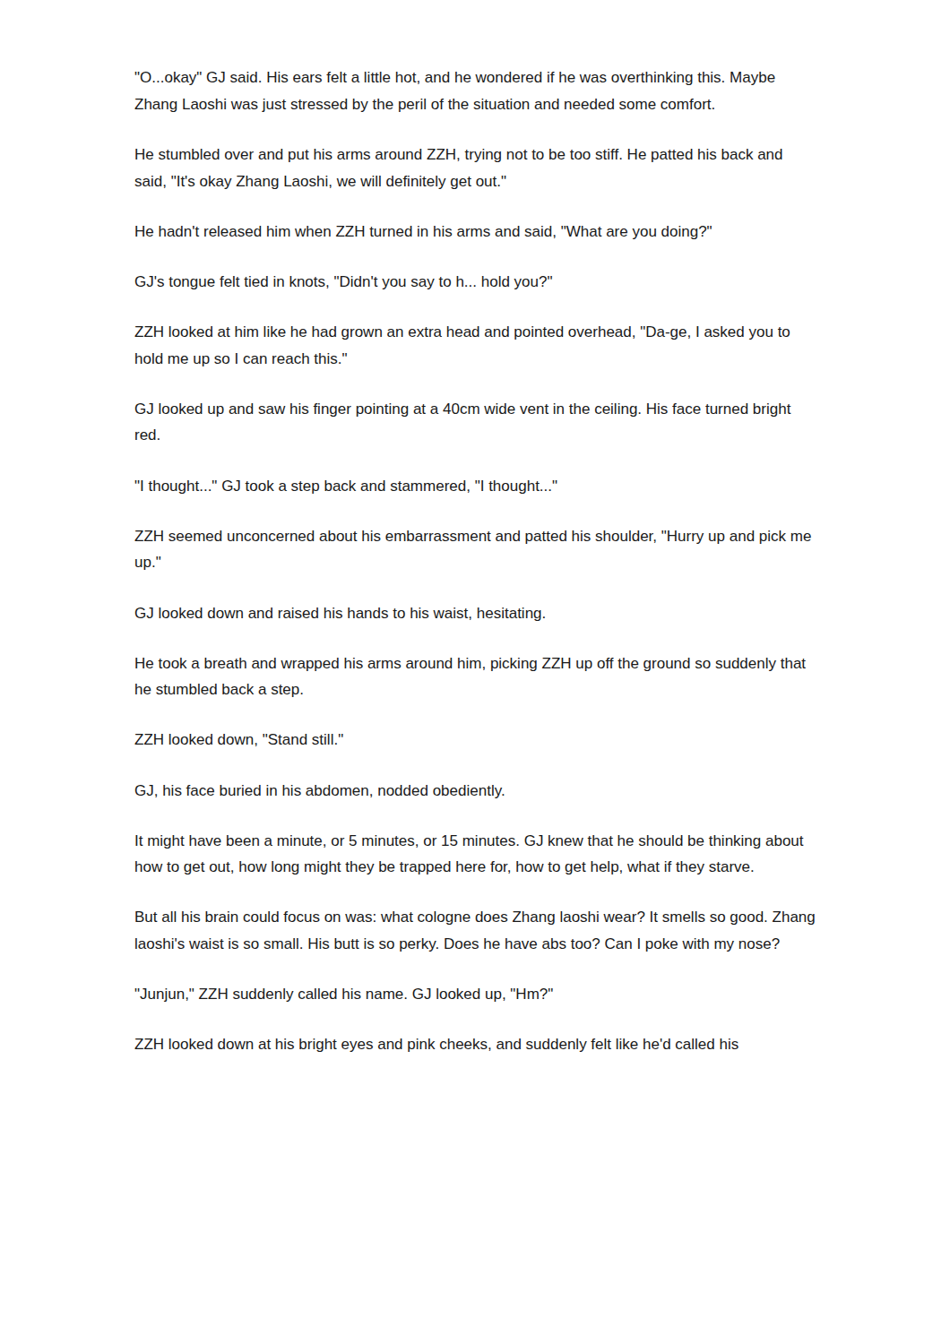"O...okay" GJ said. His ears felt a little hot, and he wondered if he was overthinking this. Maybe Zhang Laoshi was just stressed by the peril of the situation and needed some comfort.
He stumbled over and put his arms around ZZH, trying not to be too stiff. He patted his back and said, "It's okay Zhang Laoshi, we will definitely get out."
He hadn't released him when ZZH turned in his arms and said, "What are you doing?"
GJ's tongue felt tied in knots, "Didn't you say to h... hold you?"
ZZH looked at him like he had grown an extra head and pointed overhead, "Da-ge, I asked you to hold me up so I can reach this."
GJ looked up and saw his finger pointing at a 40cm wide vent in the ceiling. His face turned bright red.
"I thought..." GJ took a step back and stammered, "I thought..."
ZZH seemed unconcerned about his embarrassment and patted his shoulder, "Hurry up and pick me up."
GJ looked down and raised his hands to his waist, hesitating.
He took a breath and wrapped his arms around him, picking ZZH up off the ground so suddenly that he stumbled back a step.
ZZH looked down, "Stand still."
GJ, his face buried in his abdomen, nodded obediently.
It might have been a minute, or 5 minutes, or 15 minutes. GJ knew that he should be thinking about how to get out, how long might they be trapped here for, how to get help, what if they starve.
But all his brain could focus on was: what cologne does Zhang laoshi wear? It smells so good. Zhang laoshi's waist is so small. His butt is so perky. Does he have abs too? Can I poke with my nose?
"Junjun," ZZH suddenly called his name. GJ looked up, "Hm?"
ZZH looked down at his bright eyes and pink cheeks, and suddenly felt like he'd called his